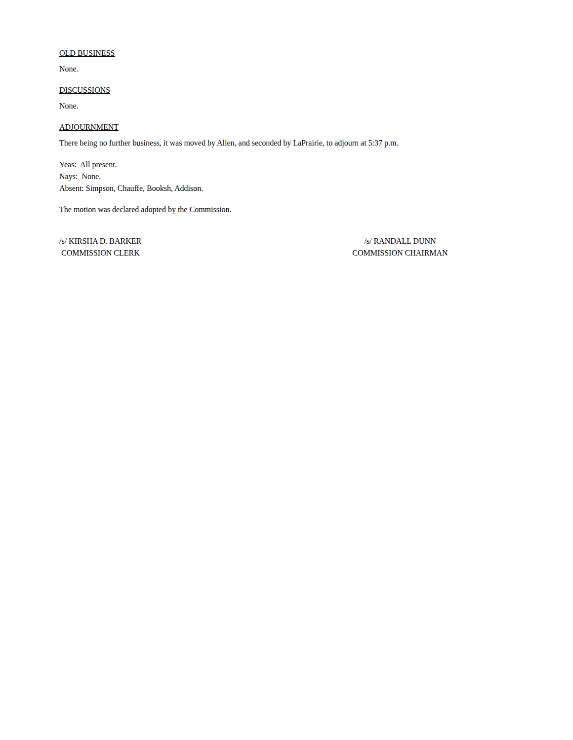OLD BUSINESS
None.
DISCUSSIONS
None.
ADJOURNMENT
There being no further business, it was moved by Allen, and seconded by LaPrairie, to adjourn at 5:37 p.m.
Yeas: All present.
Nays: None.
Absent: Simpson, Chauffe, Booksh, Addison.
The motion was declared adopted by the Commission.
| /s/ KIRSHA D. BARKER COMMISSION CLERK | /s/ RANDALL DUNN COMMISSION CHAIRMAN |